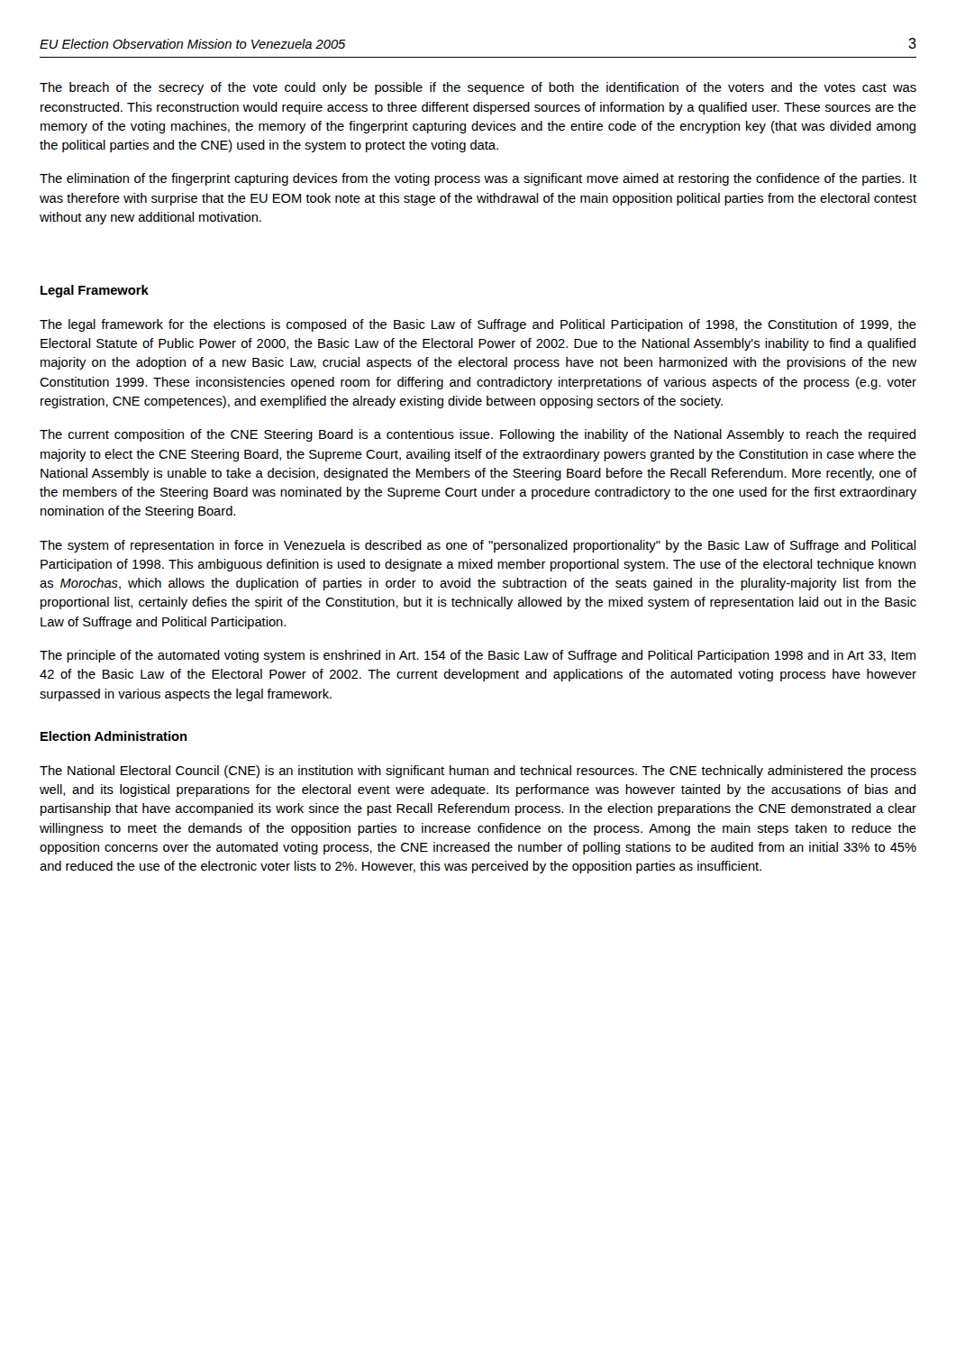EU Election Observation Mission to Venezuela 2005 3
The breach of the secrecy of the vote could only be possible if the sequence of both the identification of the voters and the votes cast was reconstructed. This reconstruction would require access to three different dispersed sources of information by a qualified user. These sources are the memory of the voting machines, the memory of the fingerprint capturing devices and the entire code of the encryption key (that was divided among the political parties and the CNE) used in the system to protect the voting data.
The elimination of the fingerprint capturing devices from the voting process was a significant move aimed at restoring the confidence of the parties. It was therefore with surprise that the EU EOM took note at this stage of the withdrawal of the main opposition political parties from the electoral contest without any new additional motivation.
Legal Framework
The legal framework for the elections is composed of the Basic Law of Suffrage and Political Participation of 1998, the Constitution of 1999, the Electoral Statute of Public Power of 2000, the Basic Law of the Electoral Power of 2002. Due to the National Assembly's inability to find a qualified majority on the adoption of a new Basic Law, crucial aspects of the electoral process have not been harmonized with the provisions of the new Constitution 1999. These inconsistencies opened room for differing and contradictory interpretations of various aspects of the process (e.g. voter registration, CNE competences), and exemplified the already existing divide between opposing sectors of the society.
The current composition of the CNE Steering Board is a contentious issue. Following the inability of the National Assembly to reach the required majority to elect the CNE Steering Board, the Supreme Court, availing itself of the extraordinary powers granted by the Constitution in case where the National Assembly is unable to take a decision, designated the Members of the Steering Board before the Recall Referendum. More recently, one of the members of the Steering Board was nominated by the Supreme Court under a procedure contradictory to the one used for the first extraordinary nomination of the Steering Board.
The system of representation in force in Venezuela is described as one of "personalized proportionality" by the Basic Law of Suffrage and Political Participation of 1998. This ambiguous definition is used to designate a mixed member proportional system. The use of the electoral technique known as Morochas, which allows the duplication of parties in order to avoid the subtraction of the seats gained in the plurality-majority list from the proportional list, certainly defies the spirit of the Constitution, but it is technically allowed by the mixed system of representation laid out in the Basic Law of Suffrage and Political Participation.
The principle of the automated voting system is enshrined in Art. 154 of the Basic Law of Suffrage and Political Participation 1998 and in Art 33, Item 42 of the Basic Law of the Electoral Power of 2002. The current development and applications of the automated voting process have however surpassed in various aspects the legal framework.
Election Administration
The National Electoral Council (CNE) is an institution with significant human and technical resources. The CNE technically administered the process well, and its logistical preparations for the electoral event were adequate. Its performance was however tainted by the accusations of bias and partisanship that have accompanied its work since the past Recall Referendum process. In the election preparations the CNE demonstrated a clear willingness to meet the demands of the opposition parties to increase confidence on the process. Among the main steps taken to reduce the opposition concerns over the automated voting process, the CNE increased the number of polling stations to be audited from an initial 33% to 45% and reduced the use of the electronic voter lists to 2%. However, this was perceived by the opposition parties as insufficient.